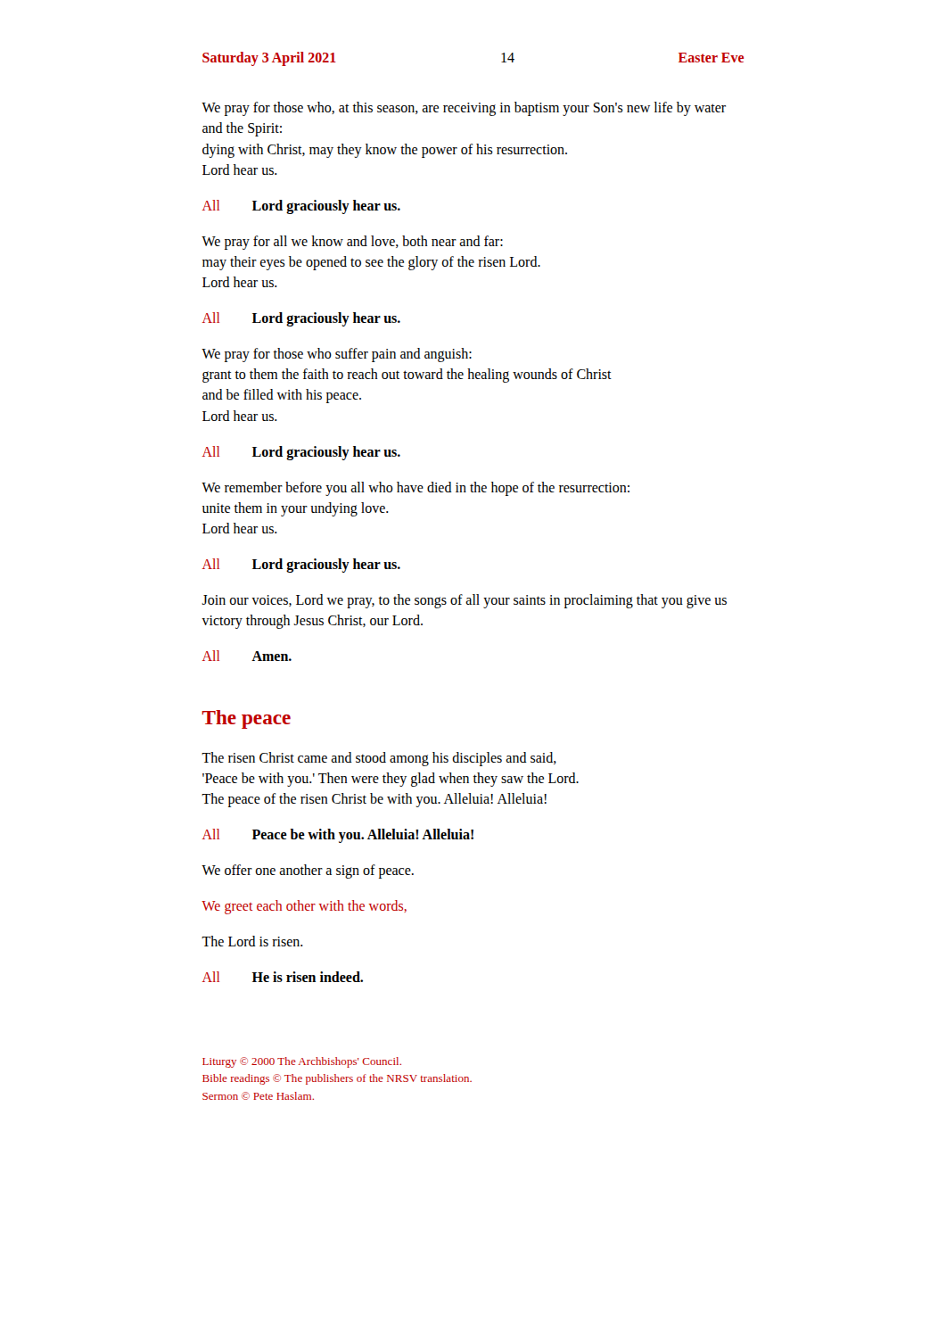Saturday 3 April 2021 14 Easter Eve
We pray for those who, at this season, are receiving in baptism your Son's new life by water and the Spirit:
dying with Christ, may they know the power of his resurrection.
Lord hear us.
All Lord graciously hear us.
We pray for all we know and love, both near and far:
may their eyes be opened to see the glory of the risen Lord.
Lord hear us.
All Lord graciously hear us.
We pray for those who suffer pain and anguish:
grant to them the faith to reach out toward the healing wounds of Christ
and be filled with his peace.
Lord hear us.
All Lord graciously hear us.
We remember before you all who have died in the hope of the resurrection:
unite them in your undying love.
Lord hear us.
All Lord graciously hear us.
Join our voices, Lord we pray, to the songs of all your saints in proclaiming that you give us victory through Jesus Christ, our Lord.
All Amen.
The peace
The risen Christ came and stood among his disciples and said,
'Peace be with you.' Then were they glad when they saw the Lord.
The peace of the risen Christ be with you. Alleluia! Alleluia!
All Peace be with you. Alleluia! Alleluia!
We offer one another a sign of peace.
We greet each other with the words,
The Lord is risen.
All He is risen indeed.
Liturgy © 2000 The Archbishops' Council.
Bible readings © The publishers of the NRSV translation.
Sermon © Pete Haslam.